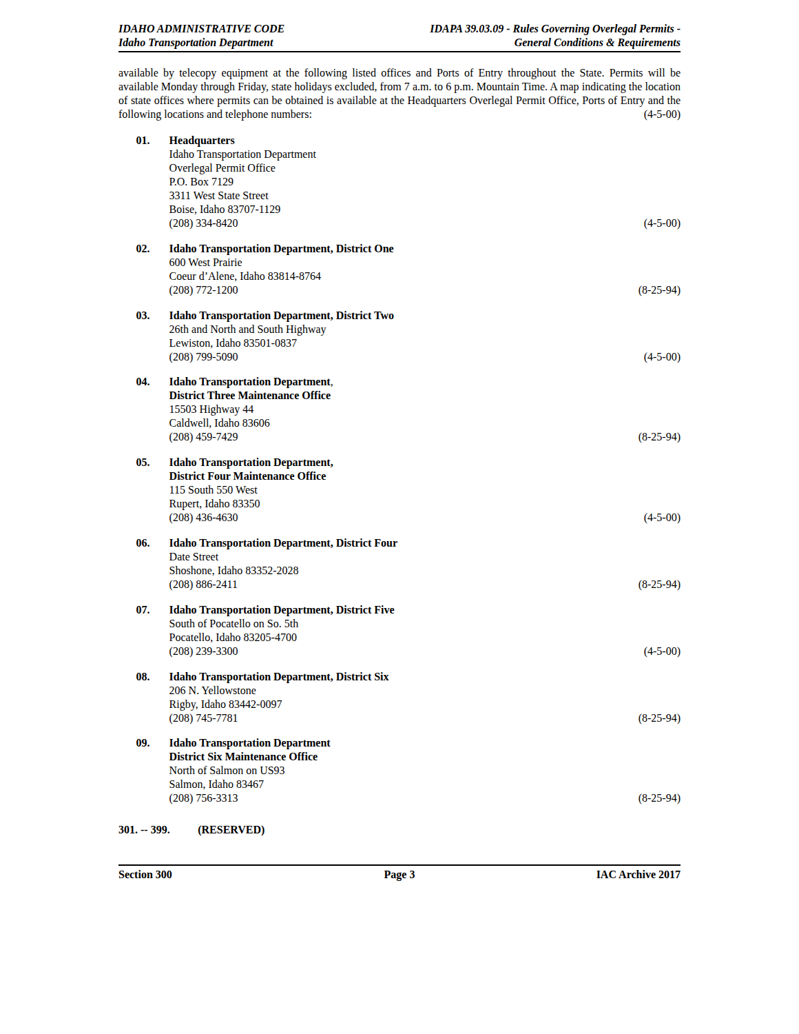| IDAHO ADMINISTRATIVE CODE Idaho Transportation Department | IDAPA 39.03.09 - Rules Governing Overlegal Permits - General Conditions & Requirements |
available by telecopy equipment at the following listed offices and Ports of Entry throughout the State. Permits will be available Monday through Friday, state holidays excluded, from 7 a.m. to 6 p.m. Mountain Time. A map indicating the location of state offices where permits can be obtained is available at the Headquarters Overlegal Permit Office, Ports of Entry and the following locations and telephone numbers:(4-5-00)
01. Headquarters Idaho Transportation Department Overlegal Permit Office P.O. Box 7129 3311 West State Street Boise, Idaho 83707-1129 (208) 334-8420(4-5-00)
02. Idaho Transportation Department, District One 600 West Prairie Coeur d’Alene, Idaho 83814-8764 (208) 772-1200(8-25-94)
03. Idaho Transportation Department, District Two 26th and North and South Highway Lewiston, Idaho 83501-0837 (208) 799-5090(4-5-00)
04. Idaho Transportation Department, District Three Maintenance Office 15503 Highway 44 Caldwell, Idaho 83606 (208) 459-7429(8-25-94)
05. Idaho Transportation Department, District Four Maintenance Office 115 South 550 West Rupert, Idaho 83350 (208) 436-4630(4-5-00)
06. Idaho Transportation Department, District Four Date Street Shoshone, Idaho 83352-2028 (208) 886-2411(8-25-94)
07. Idaho Transportation Department, District Five South of Pocatello on So. 5th Pocatello, Idaho 83205-4700 (208) 239-3300(4-5-00)
08. Idaho Transportation Department, District Six 206 N. Yellowstone Rigby, Idaho 83442-0097 (208) 745-7781(8-25-94)
09. Idaho Transportation Department District Six Maintenance Office North of Salmon on US93 Salmon, Idaho 83467 (208) 756-3313(8-25-94)
301. -- 399.(RESERVED)
| Section 300 | Page 3 | IAC Archive 2017 |